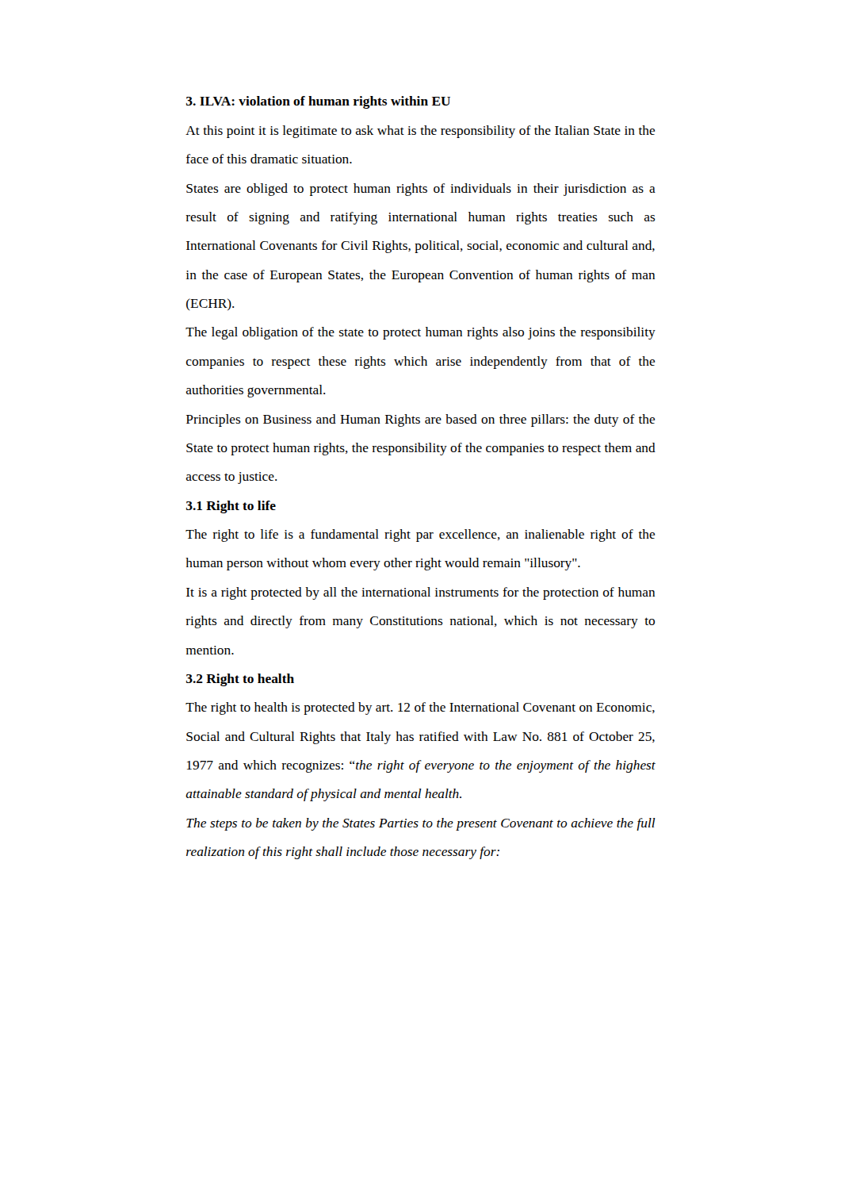3. ILVA: violation of human rights within EU
At this point it is legitimate to ask what is the responsibility of the Italian State in the face of this dramatic situation.
States are obliged to protect human rights of individuals in their jurisdiction as a result of signing and ratifying international human rights treaties such as International Covenants for Civil Rights, political, social, economic and cultural and, in the case of European States, the European Convention of human rights of man (ECHR).
The legal obligation of the state to protect human rights also joins the responsibility companies to respect these rights which arise independently from that of the authorities governmental.
Principles on Business and Human Rights are based on three pillars: the duty of the State to protect human rights, the responsibility of the companies to respect them and access to justice.
3.1 Right to life
The right to life is a fundamental right par excellence, an inalienable right of the human person without whom every other right would remain "illusory".
It is a right protected by all the international instruments for the protection of human rights and directly from many Constitutions national, which is not necessary to mention.
3.2 Right to health
The right to health is protected by art. 12 of the International Covenant on Economic, Social and Cultural Rights that Italy has ratified with Law No. 881 of October 25, 1977 and which recognizes: “the right of everyone to the enjoyment of the highest attainable standard of physical and mental health.
The steps to be taken by the States Parties to the present Covenant to achieve the full realization of this right shall include those necessary for: